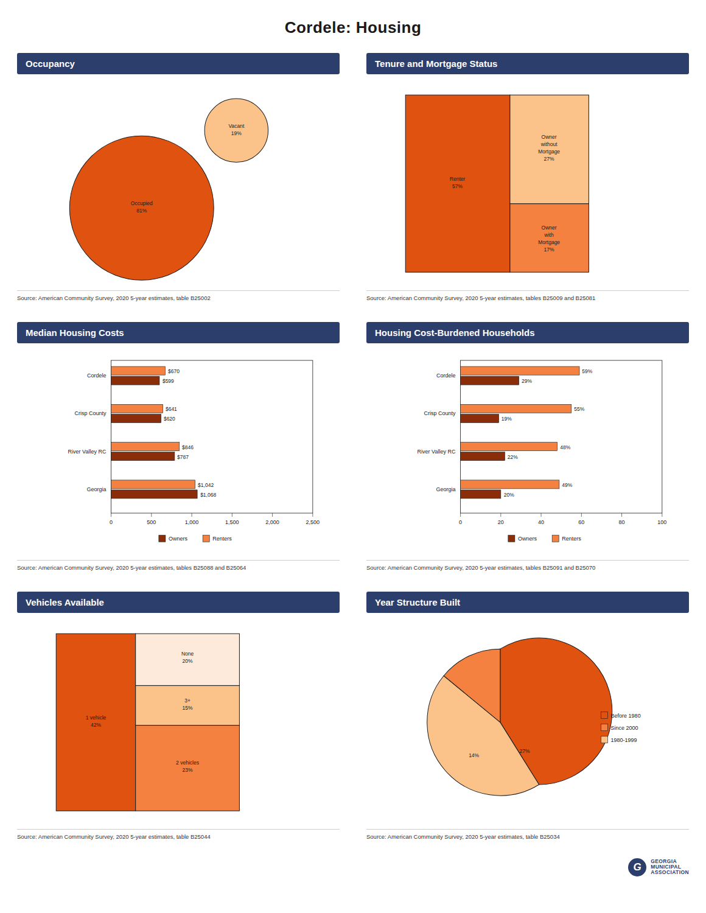Cordele: Housing
Occupancy
Occupied 81% Vacant 19%
Source: American Community Survey, 2020 5-year estimates, table B25002
Tenure and Mortgage Status
Renter 57% Owner without Mortgage 27% Owner with Mortgage 17%
Source: American Community Survey, 2020 5-year estimates, tables B25009 and B25081
Median Housing Costs
0 500 1,000 1,500 2,000 2,500 Cordele $670 $599 Crisp County $641 $620 River Valley RC $846 $787 Georgia $1,042 $1,068 Owners Renters
Source: American Community Survey, 2020 5-year estimates, tables B25088 and B25064
Housing Cost-Burdened Households
0 20 40 60 80 100 Cordele 59% 29% Crisp County 55% 19% River Valley RC 48% 22% Georgia 49% 20% Owners Renters
Source: American Community Survey, 2020 5-year estimates, tables B25091 and B25070
Vehicles Available
1 vehicle 42% None 20% 3+ 15% 2 vehicles 23%
Source: American Community Survey, 2020 5-year estimates, table B25044
Year Structure Built
59% 27% 14% Before 1980 Since 2000 1980-1999
Source: American Community Survey, 2020 5-year estimates, table B25034
G
GEORGIA
MUNICIPAL
ASSOCIATION